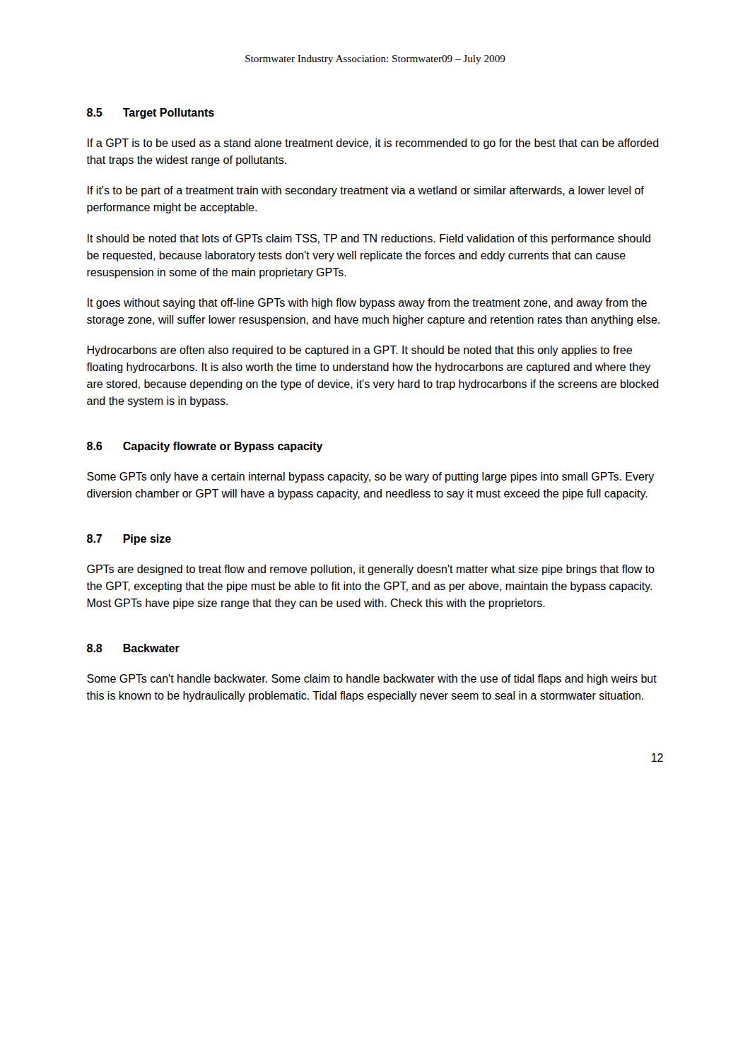Stormwater Industry Association: Stormwater09 – July 2009
8.5 Target Pollutants
If a GPT is to be used as a stand alone treatment device, it is recommended to go for the best that can be afforded that traps the widest range of pollutants.
If it's to be part of a treatment train with secondary treatment via a wetland or similar afterwards, a lower level of performance might be acceptable.
It should be noted that lots of GPTs claim TSS, TP and TN reductions. Field validation of this performance should be requested, because laboratory tests don't very well replicate the forces and eddy currents that can cause resuspension in some of the main proprietary GPTs.
It goes without saying that off-line GPTs with high flow bypass away from the treatment zone, and away from the storage zone, will suffer lower resuspension, and have much higher capture and retention rates than anything else.
Hydrocarbons are often also required to be captured in a GPT. It should be noted that this only applies to free floating hydrocarbons. It is also worth the time to understand how the hydrocarbons are captured and where they are stored, because depending on the type of device, it's very hard to trap hydrocarbons if the screens are blocked and the system is in bypass.
8.6 Capacity flowrate or Bypass capacity
Some GPTs only have a certain internal bypass capacity, so be wary of putting large pipes into small GPTs. Every diversion chamber or GPT will have a bypass capacity, and needless to say it must exceed the pipe full capacity.
8.7 Pipe size
GPTs are designed to treat flow and remove pollution, it generally doesn't matter what size pipe brings that flow to the GPT, excepting that the pipe must be able to fit into the GPT, and as per above, maintain the bypass capacity. Most GPTs have pipe size range that they can be used with. Check this with the proprietors.
8.8 Backwater
Some GPTs can't handle backwater. Some claim to handle backwater with the use of tidal flaps and high weirs but this is known to be hydraulically problematic. Tidal flaps especially never seem to seal in a stormwater situation.
12